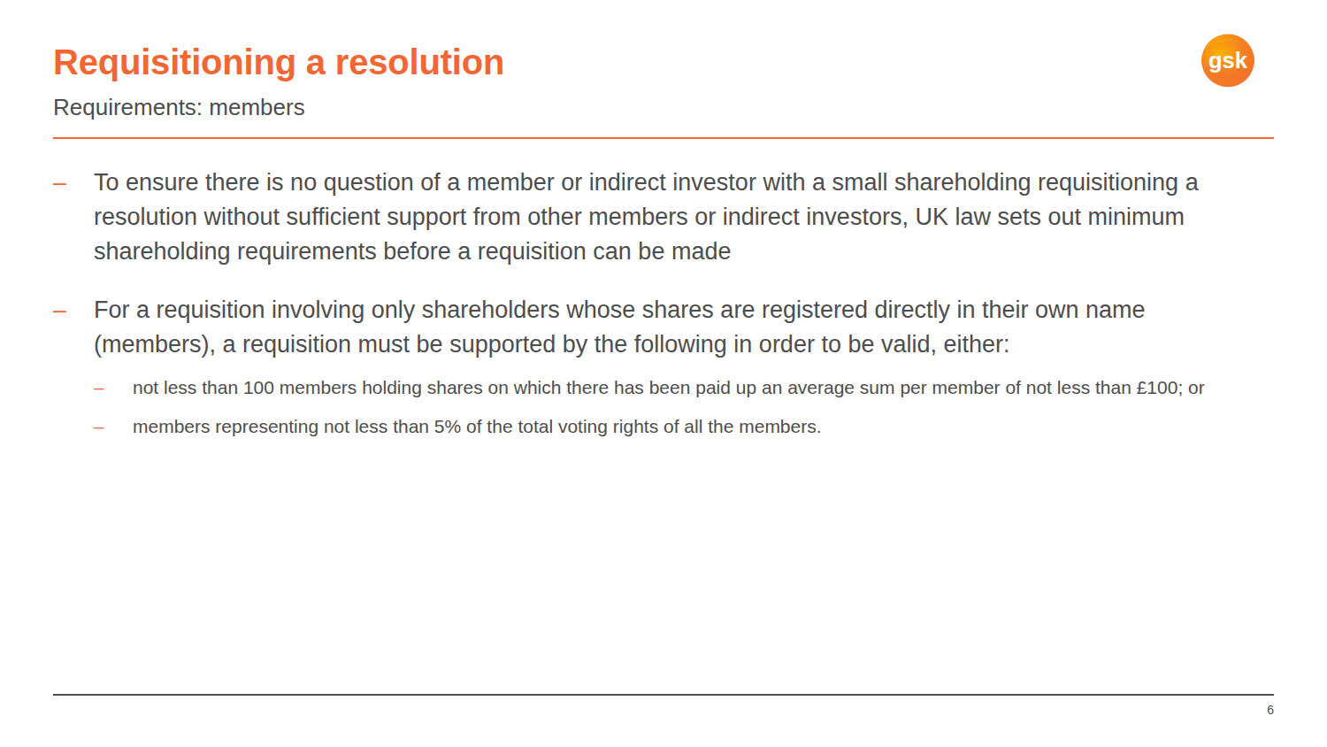gsk
Requisitioning a resolution
Requirements: members
To ensure there is no question of a member or indirect investor with a small shareholding requisitioning a resolution without sufficient support from other members or indirect investors, UK law sets out minimum shareholding requirements before a requisition can be made
For a requisition involving only shareholders whose shares are registered directly in their own name (members), a requisition must be supported by the following in order to be valid, either:
not less than 100 members holding shares on which there has been paid up an average sum per member of not less than £100; or
members representing not less than 5% of the total voting rights of all the members.
6